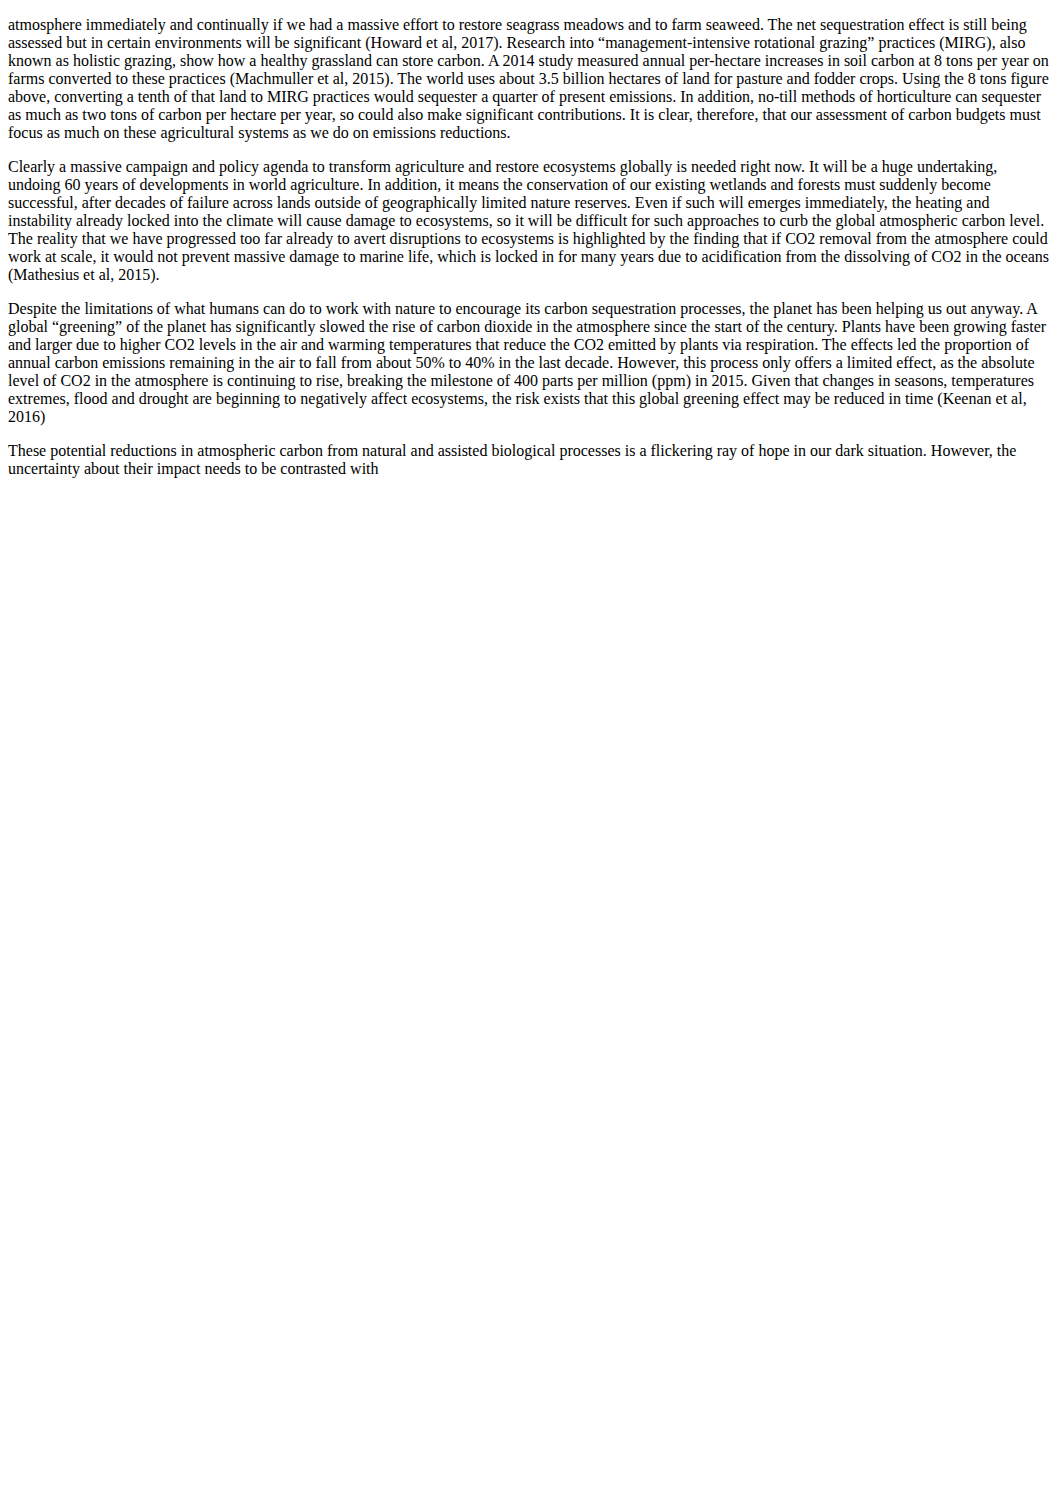atmosphere immediately and continually if we had a massive effort to restore seagrass meadows and to farm seaweed. The net sequestration effect is still being assessed but in certain environments will be significant (Howard et al, 2017). Research into “management-intensive rotational grazing” practices (MIRG), also known as holistic grazing, show how a healthy grassland can store carbon. A 2014 study measured annual per-hectare increases in soil carbon at 8 tons per year on farms converted to these practices (Machmuller et al, 2015). The world uses about 3.5 billion hectares of land for pasture and fodder crops. Using the 8 tons figure above, converting a tenth of that land to MIRG practices would sequester a quarter of present emissions. In addition, no-till methods of horticulture can sequester as much as two tons of carbon per hectare per year, so could also make significant contributions. It is clear, therefore, that our assessment of carbon budgets must focus as much on these agricultural systems as we do on emissions reductions.
Clearly a massive campaign and policy agenda to transform agriculture and restore ecosystems globally is needed right now. It will be a huge undertaking, undoing 60 years of developments in world agriculture. In addition, it means the conservation of our existing wetlands and forests must suddenly become successful, after decades of failure across lands outside of geographically limited nature reserves. Even if such will emerges immediately, the heating and instability already locked into the climate will cause damage to ecosystems, so it will be difficult for such approaches to curb the global atmospheric carbon level. The reality that we have progressed too far already to avert disruptions to ecosystems is highlighted by the finding that if CO2 removal from the atmosphere could work at scale, it would not prevent massive damage to marine life, which is locked in for many years due to acidification from the dissolving of CO2 in the oceans (Mathesius et al, 2015).
Despite the limitations of what humans can do to work with nature to encourage its carbon sequestration processes, the planet has been helping us out anyway. A global “greening” of the planet has significantly slowed the rise of carbon dioxide in the atmosphere since the start of the century. Plants have been growing faster and larger due to higher CO2 levels in the air and warming temperatures that reduce the CO2 emitted by plants via respiration. The effects led the proportion of annual carbon emissions remaining in the air to fall from about 50% to 40% in the last decade. However, this process only offers a limited effect, as the absolute level of CO2 in the atmosphere is continuing to rise, breaking the milestone of 400 parts per million (ppm) in 2015. Given that changes in seasons, temperatures extremes, flood and drought are beginning to negatively affect ecosystems, the risk exists that this global greening effect may be reduced in time (Keenan et al, 2016)
These potential reductions in atmospheric carbon from natural and assisted biological processes is a flickering ray of hope in our dark situation. However, the uncertainty about their impact needs to be contrasted with